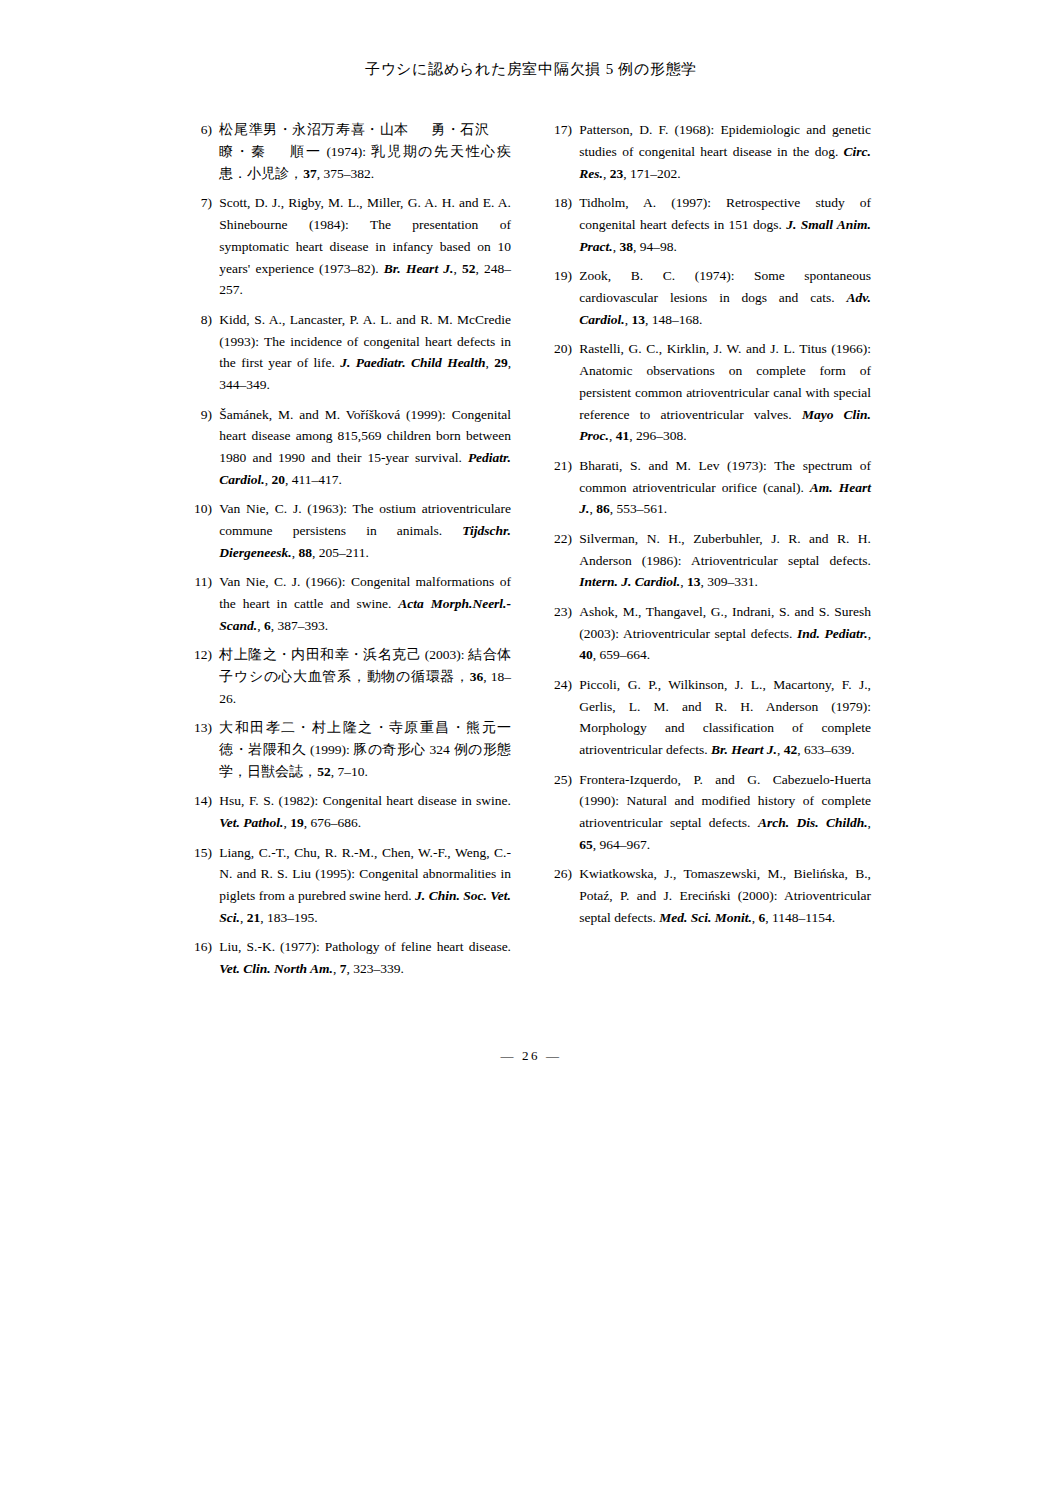子ウシに認められた房室中隔欠損 5 例の形態学
6) 松尾準男・永沼万寿喜・山本 勇・石沢 瞭・秦 順一 (1974): 乳児期の先天性心疾患．小児診，37, 375–382.
7) Scott, D. J., Rigby, M. L., Miller, G. A. H. and E. A. Shinebourne (1984): The presentation of symptomatic heart disease in infancy based on 10 years' experience (1973–82). Br. Heart J., 52, 248–257.
8) Kidd, S. A., Lancaster, P. A. L. and R. M. McCredie (1993): The incidence of congenital heart defects in the first year of life. J. Paediatr. Child Health, 29, 344–349.
9) Šamánek, M. and M. Voříšková (1999): Congenital heart disease among 815,569 children born between 1980 and 1990 and their 15-year survival. Pediatr. Cardiol., 20, 411–417.
10) Van Nie, C. J. (1963): The ostium atrioventriculare commune persistens in animals. Tijdschr. Diergeneesk., 88, 205–211.
11) Van Nie, C. J. (1966): Congenital malformations of the heart in cattle and swine. Acta Morph.Neerl.-Scand., 6, 387–393.
12) 村上隆之・内田和幸・浜名克己 (2003): 結合体子ウシの心大血管系，動物の循環器，36, 18–26.
13) 大和田孝二・村上隆之・寺原重昌・熊元一徳・岩隈和久 (1999): 豚の奇形心 324 例の形態学，日獣会誌，52, 7–10.
14) Hsu, F. S. (1982): Congenital heart disease in swine. Vet. Pathol., 19, 676–686.
15) Liang, C.-T., Chu, R. R.-M., Chen, W.-F., Weng, C.-N. and R. S. Liu (1995): Congenital abnormalities in piglets from a purebred swine herd. J. Chin. Soc. Vet. Sci., 21, 183–195.
16) Liu, S.-K. (1977): Pathology of feline heart disease. Vet. Clin. North Am., 7, 323–339.
17) Patterson, D. F. (1968): Epidemiologic and genetic studies of congenital heart disease in the dog. Circ. Res., 23, 171–202.
18) Tidholm, A. (1997): Retrospective study of congenital heart defects in 151 dogs. J. Small Anim. Pract., 38, 94–98.
19) Zook, B. C. (1974): Some spontaneous cardiovascular lesions in dogs and cats. Adv. Cardiol., 13, 148–168.
20) Rastelli, G. C., Kirklin, J. W. and J. L. Titus (1966): Anatomic observations on complete form of persistent common atrioventricular canal with special reference to atrioventricular valves. Mayo Clin. Proc., 41, 296–308.
21) Bharati, S. and M. Lev (1973): The spectrum of common atrioventricular orifice (canal). Am. Heart J., 86, 553–561.
22) Silverman, N. H., Zuberbuhler, J. R. and R. H. Anderson (1986): Atrioventricular septal defects. Intern. J. Cardiol., 13, 309–331.
23) Ashok, M., Thangavel, G., Indrani, S. and S. Suresh (2003): Atrioventricular septal defects. Ind. Pediatr., 40, 659–664.
24) Piccoli, G. P., Wilkinson, J. L., Macartony, F. J., Gerlis, L. M. and R. H. Anderson (1979): Morphology and classification of complete atrioventricular defects. Br. Heart J., 42, 633–639.
25) Frontera-Izquerdo, P. and G. Cabezuelo-Huerta (1990): Natural and modified history of complete atrioventricular septal defects. Arch. Dis. Childh., 65, 964–967.
26) Kwiatkowska, J., Tomaszewski, M., Bielińska, B., Potaź, P. and J. Ereciński (2000): Atrioventricular septal defects. Med. Sci. Monit., 6, 1148–1154.
— 26 —